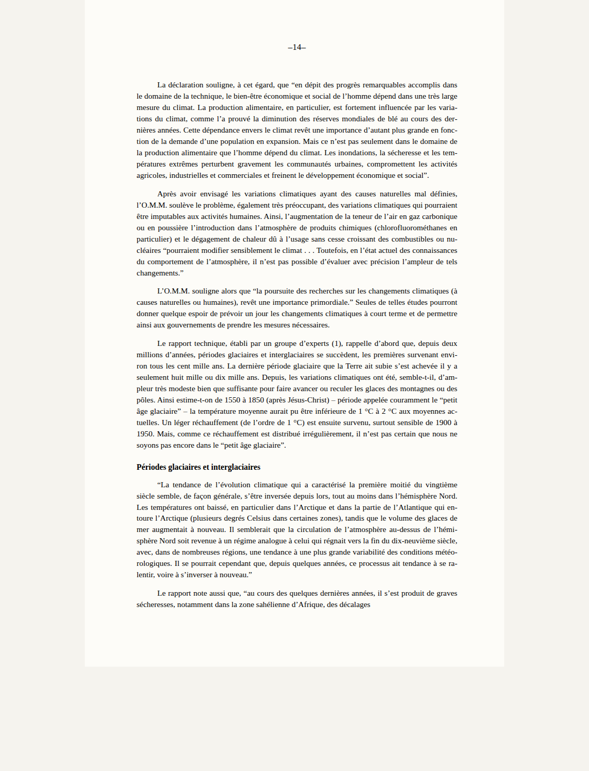–14–
La déclaration souligne, à cet égard, que “en dépit des progrès remarquables accomplis dans le domaine de la technique, le bien-être économique et social de l’homme dépend dans une très large mesure du climat. La production alimentaire, en particulier, est fortement influencée par les variations du climat, comme l’a prouvé la diminution des réserves mondiales de blé au cours des dernières années. Cette dépendance envers le climat revêt une importance d’autant plus grande en fonction de la demande d’une population en expansion. Mais ce n’est pas seulement dans le domaine de la production alimentaire que l’homme dépend du climat. Les inondations, la sécheresse et les températures extrêmes perturbent gravement les communautés urbaines, compromettent les activités agricoles, industrielles et commerciales et freinent le développement économique et social”.
Après avoir envisagé les variations climatiques ayant des causes naturelles mal définies, l’O.M.M. soulève le problème, également très préoccupant, des variations climatiques qui pourraient être imputables aux activités humaines. Ainsi, l’augmentation de la teneur de l’air en gaz carbonique ou en poussière l’introduction dans l’atmosphère de produits chimiques (chlorofluorométhanes en particulier) et le dégagement de chaleur dû à l’usage sans cesse croissant des combustibles ou nucléaires “pourraient modifier sensiblement le climat . . . Toutefois, en l’état actuel des connaissances du comportement de l’atmosphère, il n’est pas possible d’évaluer avec précision l’ampleur de tels changements.”
L’O.M.M. souligne alors que “la poursuite des recherches sur les changements climatiques (à causes naturelles ou humaines), revêt une importance primordiale.” Seules de telles études pourront donner quelque espoir de prévoir un jour les changements climatiques à court terme et de permettre ainsi aux gouvernements de prendre les mesures nécessaires.
Le rapport technique, établi par un groupe d’experts (1), rappelle d’abord que, depuis deux millions d’années, périodes glaciaires et interglaciaires se succèdent, les premières survenant environ tous les cent mille ans. La dernière période glaciaire que la Terre ait subie s’est achevée il y a seulement huit mille ou dix mille ans. Depuis, les variations climatiques ont été, semble-t-il, d’ampleur très modeste bien que suffisante pour faire avancer ou reculer les glaces des montagnes ou des pôles. Ainsi estime-t-on de 1550 à 1850 (après Jésus-Christ) – période appelée couramment le “petit âge glaciaire” – la température moyenne aurait pu être inférieure de 1 °C à 2 °C aux moyennes actuelles. Un léger réchauffement (de l’ordre de 1 °C) est ensuite survenu, surtout sensible de 1900 à 1950. Mais, comme ce réchauffement est distribué irrégulièrement, il n’est pas certain que nous ne soyons pas encore dans le “petit âge glaciaire”.
Périodes glaciaires et interglaciaires
“La tendance de l’évolution climatique qui a caractérisé la première moitié du vingtième siècle semble, de façon générale, s’être inversée depuis lors, tout au moins dans l’hémisphère Nord. Les températures ont baissé, en particulier dans l’Arctique et dans la partie de l’Atlantique qui entoure l’Arctique (plusieurs degrés Celsius dans certaines zones), tandis que le volume des glaces de mer augmentait à nouveau. Il semblerait que la circulation de l’atmosphère au-dessus de l’hémisphère Nord soit revenue à un régime analogue à celui qui régnait vers la fin du dix-neuvième siècle, avec, dans de nombreuses régions, une tendance à une plus grande variabilité des conditions météorologiques. Il se pourrait cependant que, depuis quelques années, ce processus ait tendance à se ralentir, voire à s’inverser à nouveau.”
Le rapport note aussi que, “au cours des quelques dernières années, il s’est produit de graves sécheresses, notamment dans la zone sahélienne d’Afrique, des décalages